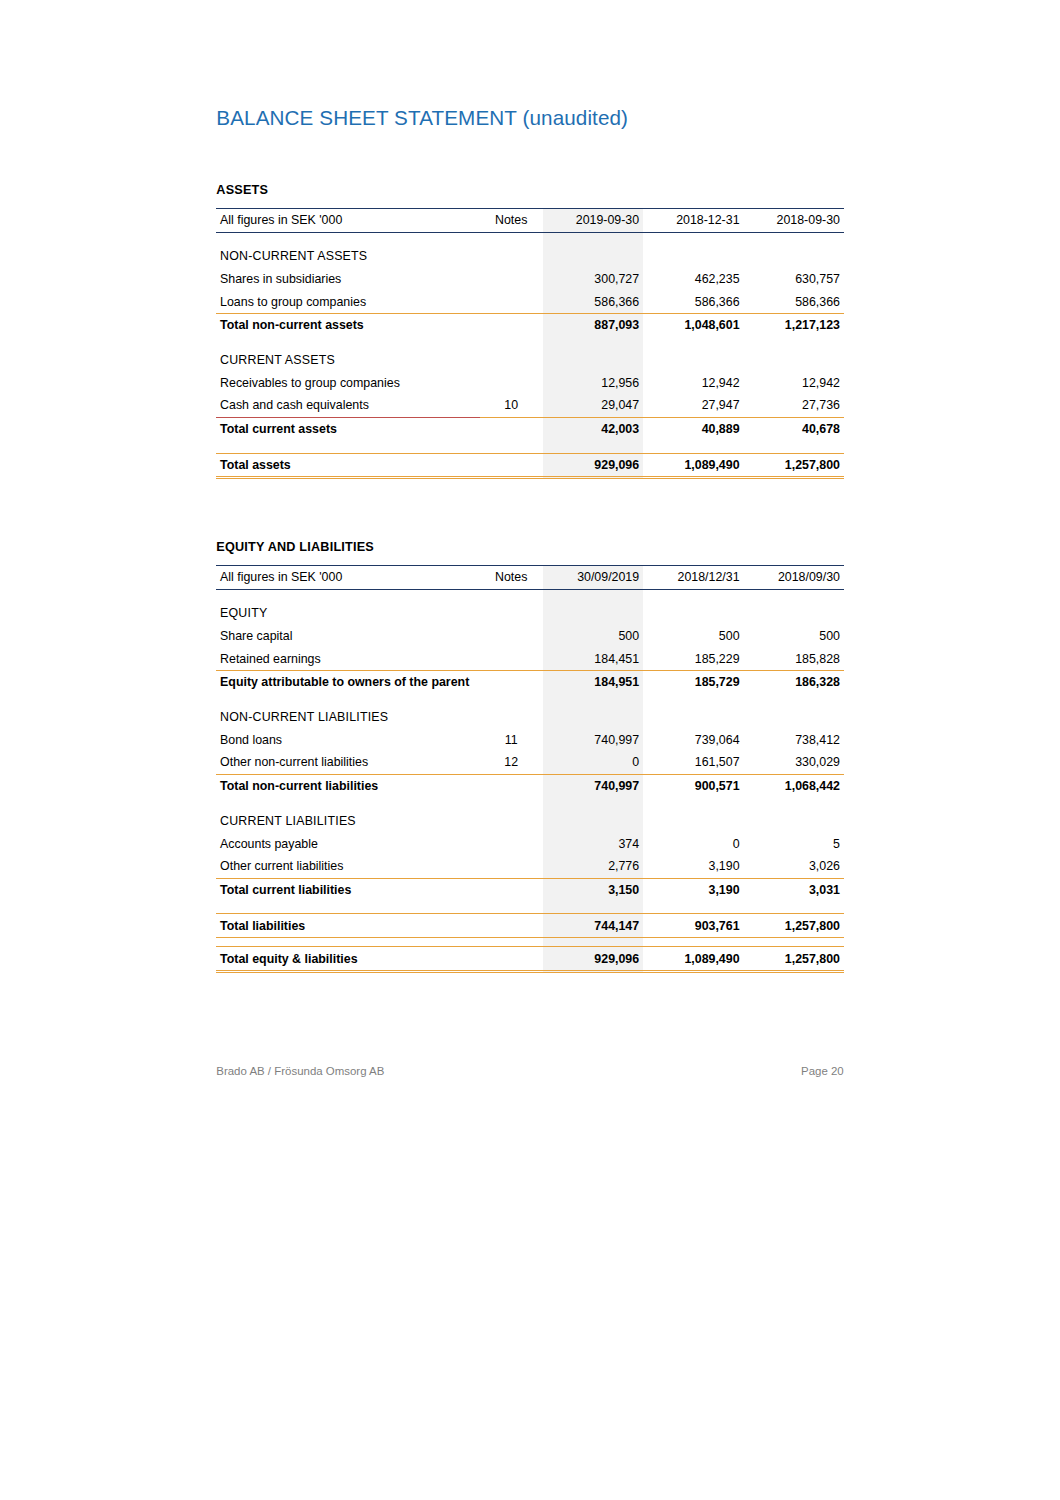BALANCE SHEET STATEMENT (unaudited)
ASSETS
| All figures in SEK '000 | Notes | 2019-09-30 | 2018-12-31 | 2018-09-30 |
| --- | --- | --- | --- | --- |
| NON-CURRENT ASSETS | | | | |
| Shares in subsidiaries | | 300,727 | 462,235 | 630,757 |
| Loans to group companies | | 586,366 | 586,366 | 586,366 |
| Total non-current assets | | 887,093 | 1,048,601 | 1,217,123 |
| CURRENT ASSETS | | | | |
| Receivables to group companies | | 12,956 | 12,942 | 12,942 |
| Cash and cash equivalents | 10 | 29,047 | 27,947 | 27,736 |
| Total current assets | | 42,003 | 40,889 | 40,678 |
| Total assets | | 929,096 | 1,089,490 | 1,257,800 |
EQUITY AND LIABILITIES
| All figures in SEK '000 | Notes | 30/09/2019 | 2018/12/31 | 2018/09/30 |
| --- | --- | --- | --- | --- |
| EQUITY | | | | |
| Share capital | | 500 | 500 | 500 |
| Retained earnings | | 184,451 | 185,229 | 185,828 |
| Equity attributable to owners of the parent | | 184,951 | 185,729 | 186,328 |
| NON-CURRENT LIABILITIES | | | | |
| Bond loans | 11 | 740,997 | 739,064 | 738,412 |
| Other non-current liabilities | 12 | 0 | 161,507 | 330,029 |
| Total non-current liabilities | | 740,997 | 900,571 | 1,068,442 |
| CURRENT LIABILITIES | | | | |
| Accounts payable | | 374 | 0 | 5 |
| Other current liabilities | | 2,776 | 3,190 | 3,026 |
| Total current liabilities | | 3,150 | 3,190 | 3,031 |
| Total liabilities | | 744,147 | 903,761 | 1,257,800 |
| Total equity & liabilities | | 929,096 | 1,089,490 | 1,257,800 |
Brado AB / Frösunda Omsorg AB Page 20